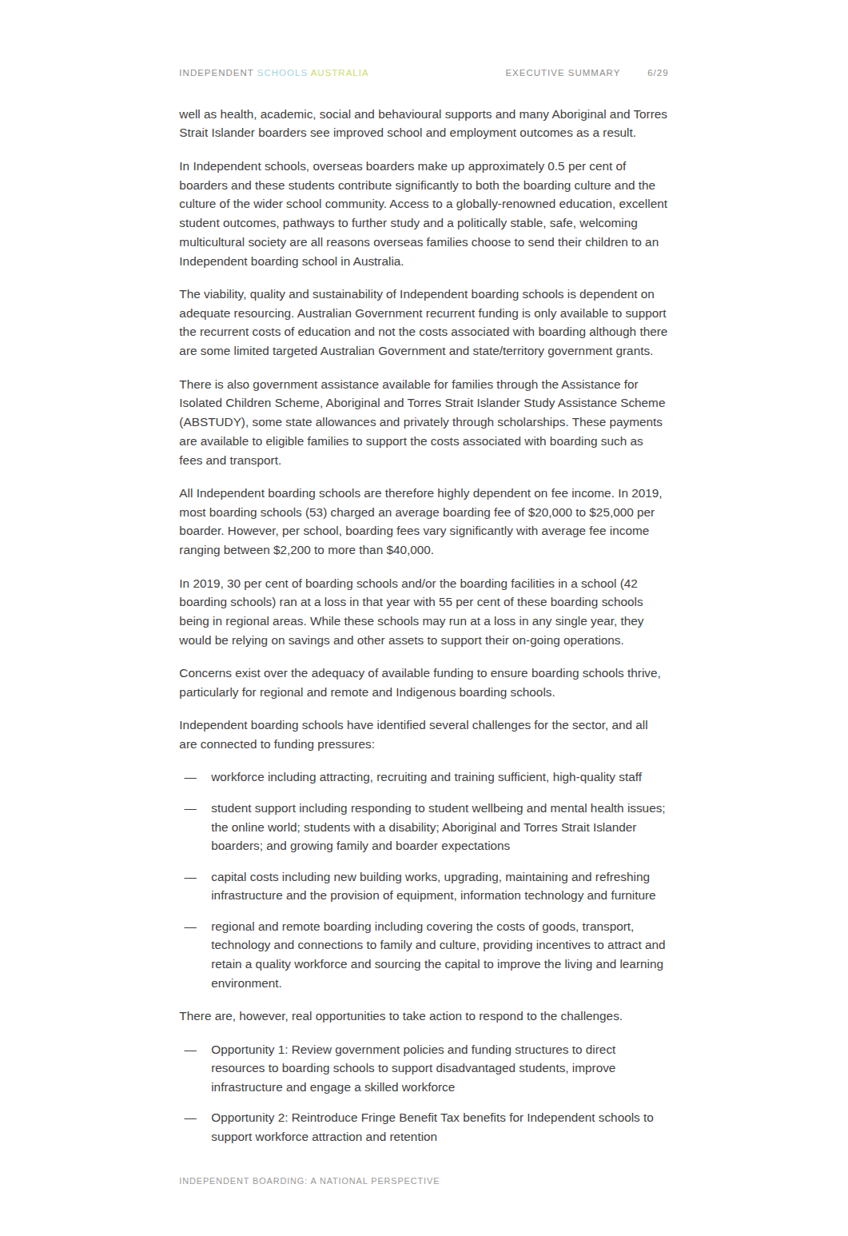Independent Schools Australia
Executive Summary 6/29
well as health, academic, social and behavioural supports and many Aboriginal and Torres Strait Islander boarders see improved school and employment outcomes as a result.
In Independent schools, overseas boarders make up approximately 0.5 per cent of boarders and these students contribute significantly to both the boarding culture and the culture of the wider school community. Access to a globally-renowned education, excellent student outcomes, pathways to further study and a politically stable, safe, welcoming multicultural society are all reasons overseas families choose to send their children to an Independent boarding school in Australia.
The viability, quality and sustainability of Independent boarding schools is dependent on adequate resourcing. Australian Government recurrent funding is only available to support the recurrent costs of education and not the costs associated with boarding although there are some limited targeted Australian Government and state/territory government grants.
There is also government assistance available for families through the Assistance for Isolated Children Scheme, Aboriginal and Torres Strait Islander Study Assistance Scheme (ABSTUDY), some state allowances and privately through scholarships. These payments are available to eligible families to support the costs associated with boarding such as fees and transport.
All Independent boarding schools are therefore highly dependent on fee income. In 2019, most boarding schools (53) charged an average boarding fee of $20,000 to $25,000 per boarder. However, per school, boarding fees vary significantly with average fee income ranging between $2,200 to more than $40,000.
In 2019, 30 per cent of boarding schools and/or the boarding facilities in a school (42 boarding schools) ran at a loss in that year with 55 per cent of these boarding schools being in regional areas. While these schools may run at a loss in any single year, they would be relying on savings and other assets to support their on-going operations.
Concerns exist over the adequacy of available funding to ensure boarding schools thrive, particularly for regional and remote and Indigenous boarding schools.
Independent boarding schools have identified several challenges for the sector, and all are connected to funding pressures:
workforce including attracting, recruiting and training sufficient, high-quality staff
student support including responding to student wellbeing and mental health issues; the online world; students with a disability; Aboriginal and Torres Strait Islander boarders; and growing family and boarder expectations
capital costs including new building works, upgrading, maintaining and refreshing infrastructure and the provision of equipment, information technology and furniture
regional and remote boarding including covering the costs of goods, transport, technology and connections to family and culture, providing incentives to attract and retain a quality workforce and sourcing the capital to improve the living and learning environment.
There are, however, real opportunities to take action to respond to the challenges.
Opportunity 1: Review government policies and funding structures to direct resources to boarding schools to support disadvantaged students, improve infrastructure and engage a skilled workforce
Opportunity 2: Reintroduce Fringe Benefit Tax benefits for Independent schools to support workforce attraction and retention
Independent Boarding: A National Perspective